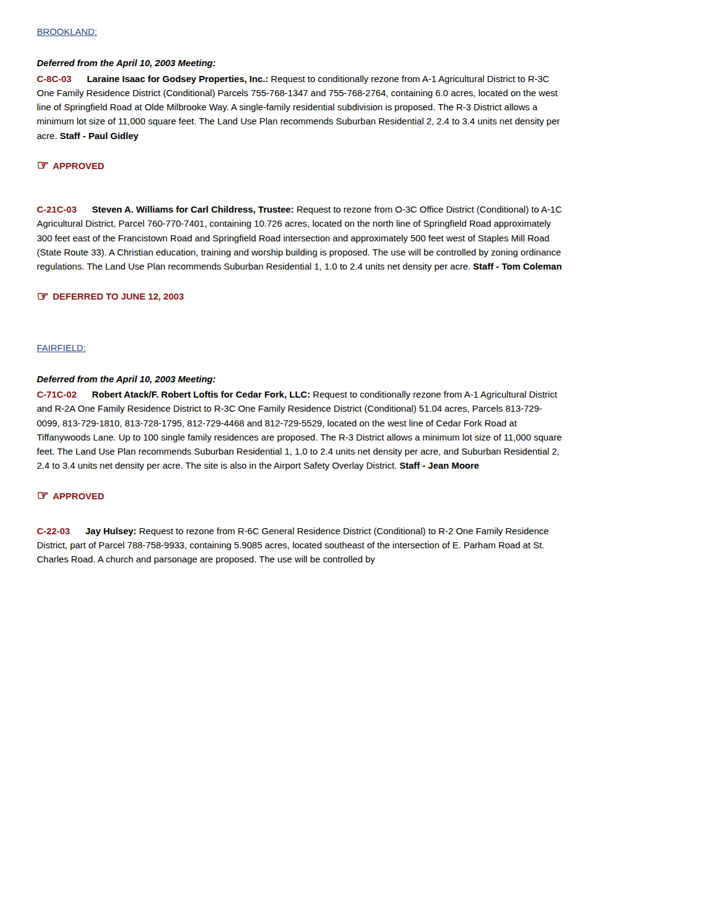BROOKLAND:
Deferred from the April 10, 2003 Meeting:
C-8C-03 Laraine Isaac for Godsey Properties, Inc.: Request to conditionally rezone from A-1 Agricultural District to R-3C One Family Residence District (Conditional) Parcels 755-768-1347 and 755-768-2764, containing 6.0 acres, located on the west line of Springfield Road at Olde Milbrooke Way. A single-family residential subdivision is proposed. The R-3 District allows a minimum lot size of 11,000 square feet. The Land Use Plan recommends Suburban Residential 2, 2.4 to 3.4 units net density per acre. Staff - Paul Gidley
☞APPROVED
C-21C-03 Steven A. Williams for Carl Childress, Trustee: Request to rezone from O-3C Office District (Conditional) to A-1C Agricultural District, Parcel 760-770-7401, containing 10.726 acres, located on the north line of Springfield Road approximately 300 feet east of the Francistown Road and Springfield Road intersection and approximately 500 feet west of Staples Mill Road (State Route 33). A Christian education, training and worship building is proposed. The use will be controlled by zoning ordinance regulations. The Land Use Plan recommends Suburban Residential 1, 1.0 to 2.4 units net density per acre. Staff - Tom Coleman
☞DEFERRED TO JUNE 12, 2003
FAIRFIELD:
Deferred from the April 10, 2003 Meeting:
C-71C-02 Robert Atack/F. Robert Loftis for Cedar Fork, LLC: Request to conditionally rezone from A-1 Agricultural District and R-2A One Family Residence District to R-3C One Family Residence District (Conditional) 51.04 acres, Parcels 813-729-0099, 813-729-1810, 813-728-1795, 812-729-4468 and 812-729-5529, located on the west line of Cedar Fork Road at Tiffanywoods Lane. Up to 100 single family residences are proposed. The R-3 District allows a minimum lot size of 11,000 square feet. The Land Use Plan recommends Suburban Residential 1, 1.0 to 2.4 units net density per acre, and Suburban Residential 2, 2.4 to 3.4 units net density per acre. The site is also in the Airport Safety Overlay District. Staff - Jean Moore
☞APPROVED
C-22-03 Jay Hulsey: Request to rezone from R-6C General Residence District (Conditional) to R-2 One Family Residence District, part of Parcel 788-758-9933, containing 5.9085 acres, located southeast of the intersection of E. Parham Road at St. Charles Road. A church and parsonage are proposed. The use will be controlled by